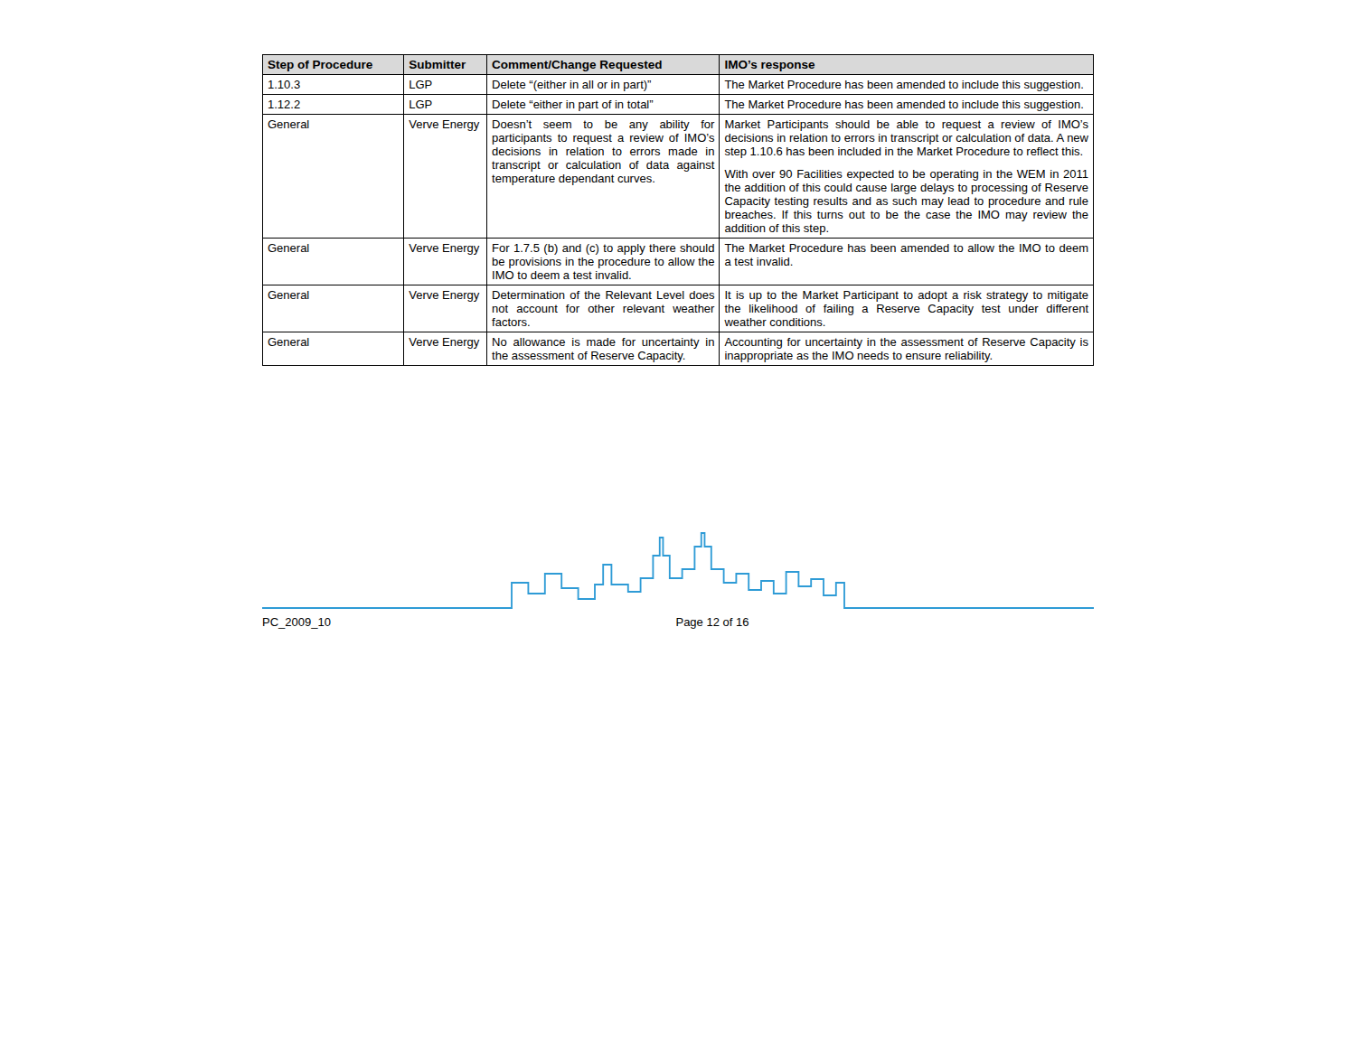| Step of Procedure | Submitter | Comment/Change Requested | IMO’s response |
| --- | --- | --- | --- |
| 1.10.3 | LGP | Delete “(either in all or in part)” | The Market Procedure has been amended to include this suggestion. |
| 1.12.2 | LGP | Delete “either in part of in total” | The Market Procedure has been amended to include this suggestion. |
| General | Verve Energy | Doesn’t seem to be any ability for participants to request a review of IMO’s decisions in relation to errors made in transcript or calculation of data against temperature dependant curves. | Market Participants should be able to request a review of IMO’s decisions in relation to errors in transcript or calculation of data. A new step 1.10.6 has been included in the Market Procedure to reflect this. With over 90 Facilities expected to be operating in the WEM in 2011 the addition of this could cause large delays to processing of Reserve Capacity testing results and as such may lead to procedure and rule breaches. If this turns out to be the case the IMO may review the addition of this step. |
| General | Verve Energy | For 1.7.5 (b) and (c) to apply there should be provisions in the procedure to allow the IMO to deem a test invalid. | The Market Procedure has been amended to allow the IMO to deem a test invalid. |
| General | Verve Energy | Determination of the Relevant Level does not account for other relevant weather factors. | It is up to the Market Participant to adopt a risk strategy to mitigate the likelihood of failing a Reserve Capacity test under different weather conditions. |
| General | Verve Energy | No allowance is made for uncertainty in the assessment of Reserve Capacity. | Accounting for uncertainty in the assessment of Reserve Capacity is inappropriate as the IMO needs to ensure reliability. |
PC_2009_10 Page 12 of 16